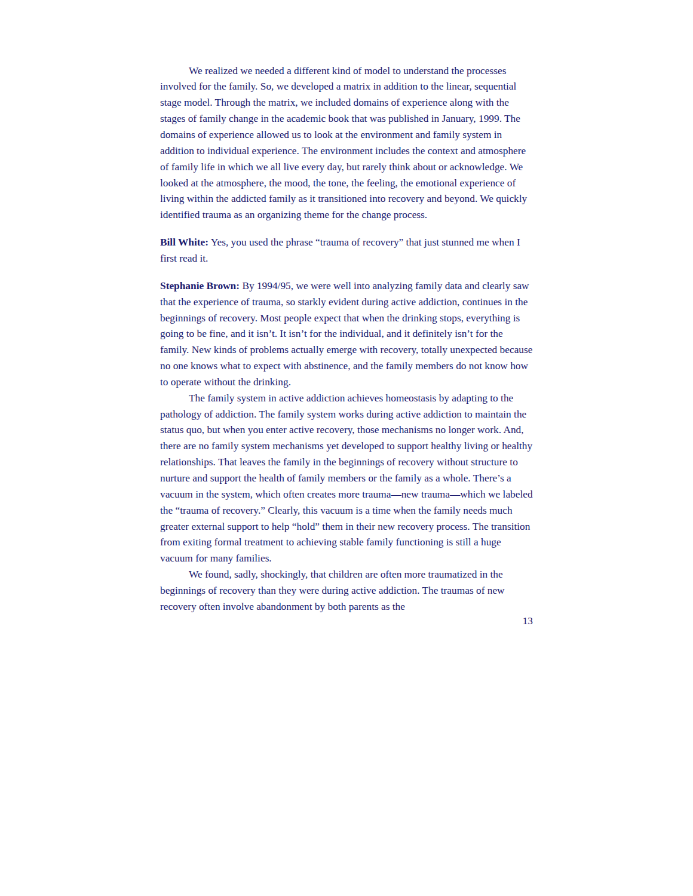We realized we needed a different kind of model to understand the processes involved for the family. So, we developed a matrix in addition to the linear, sequential stage model. Through the matrix, we included domains of experience along with the stages of family change in the academic book that was published in January, 1999. The domains of experience allowed us to look at the environment and family system in addition to individual experience. The environment includes the context and atmosphere of family life in which we all live every day, but rarely think about or acknowledge. We looked at the atmosphere, the mood, the tone, the feeling, the emotional experience of living within the addicted family as it transitioned into recovery and beyond. We quickly identified trauma as an organizing theme for the change process.
Bill White: Yes, you used the phrase “trauma of recovery” that just stunned me when I first read it.
Stephanie Brown: By 1994/95, we were well into analyzing family data and clearly saw that the experience of trauma, so starkly evident during active addiction, continues in the beginnings of recovery. Most people expect that when the drinking stops, everything is going to be fine, and it isn’t. It isn’t for the individual, and it definitely isn’t for the family. New kinds of problems actually emerge with recovery, totally unexpected because no one knows what to expect with abstinence, and the family members do not know how to operate without the drinking.
The family system in active addiction achieves homeostasis by adapting to the pathology of addiction. The family system works during active addiction to maintain the status quo, but when you enter active recovery, those mechanisms no longer work. And, there are no family system mechanisms yet developed to support healthy living or healthy relationships. That leaves the family in the beginnings of recovery without structure to nurture and support the health of family members or the family as a whole. There’s a vacuum in the system, which often creates more trauma—new trauma—which we labeled the “trauma of recovery.” Clearly, this vacuum is a time when the family needs much greater external support to help “hold” them in their new recovery process. The transition from exiting formal treatment to achieving stable family functioning is still a huge vacuum for many families.
We found, sadly, shockingly, that children are often more traumatized in the beginnings of recovery than they were during active addiction. The traumas of new recovery often involve abandonment by both parents as the
13